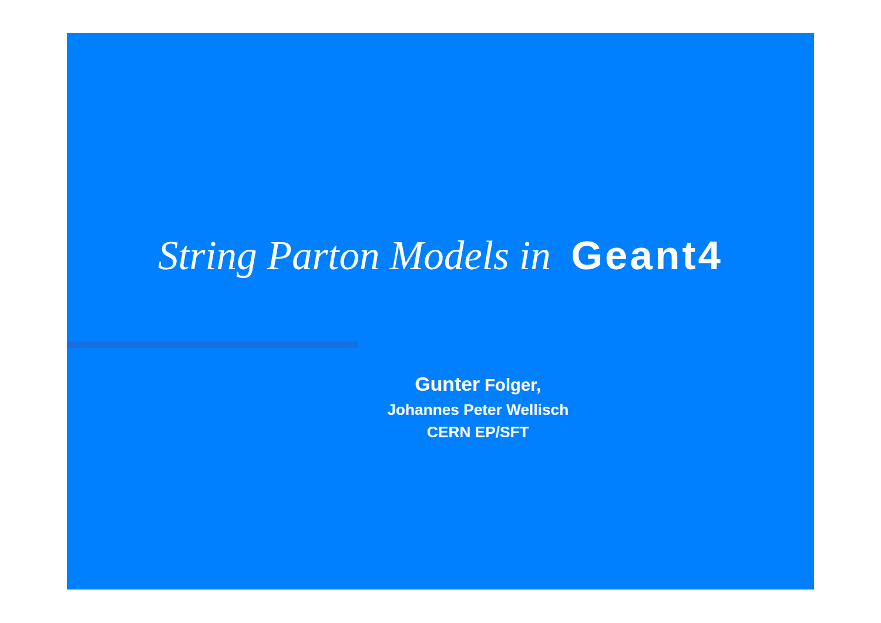String Parton Models in Geant4
Gunter Folger,
Johannes Peter Wellisch
CERN EP/SFT